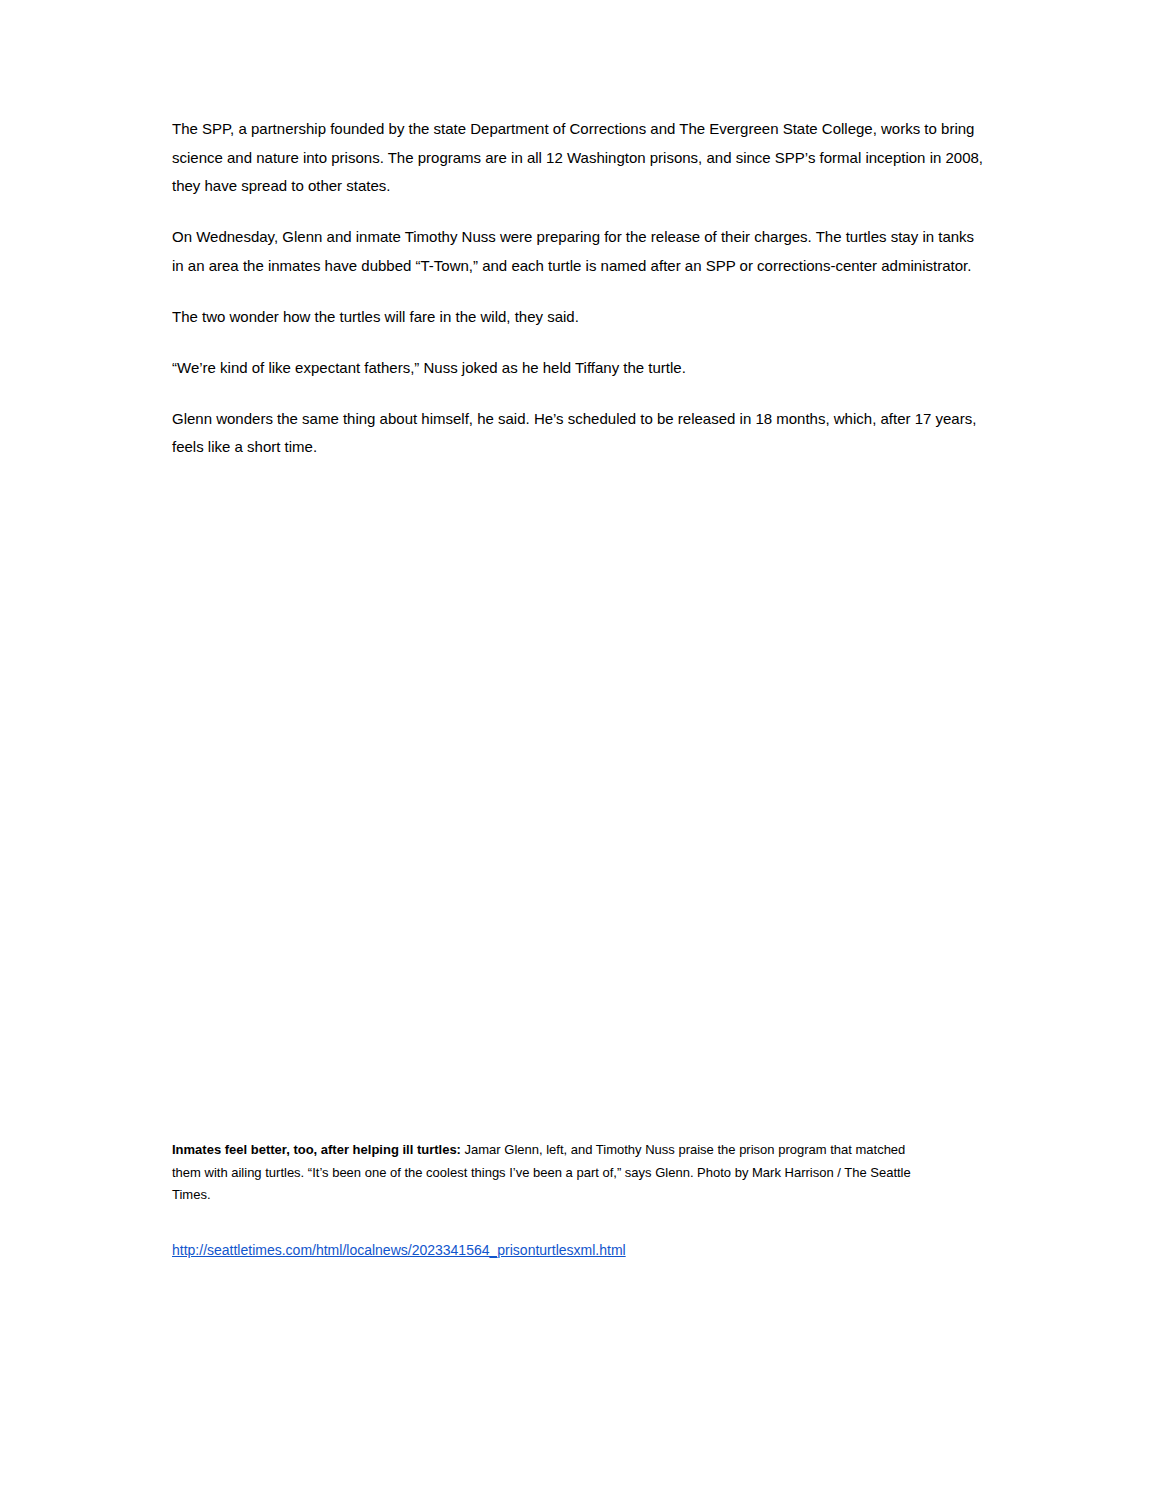The SPP, a partnership founded by the state Department of Corrections and The Evergreen State College, works to bring science and nature into prisons. The programs are in all 12 Washington prisons, and since SPP’s formal inception in 2008, they have spread to other states.
On Wednesday, Glenn and inmate Timothy Nuss were preparing for the release of their charges. The turtles stay in tanks in an area the inmates have dubbed “T-Town,” and each turtle is named after an SPP or corrections-center administrator.
The two wonder how the turtles will fare in the wild, they said.
“We’re kind of like expectant fathers,” Nuss joked as he held Tiffany the turtle.
Glenn wonders the same thing about himself, he said. He’s scheduled to be released in 18 months, which, after 17 years, feels like a short time.
Inmates feel better, too, after helping ill turtles: Jamar Glenn, left, and Timothy Nuss praise the prison program that matched them with ailing turtles. “It’s been one of the coolest things I’ve been a part of,” says Glenn. Photo by Mark Harrison / The Seattle Times.
http://seattletimes.com/html/localnews/2023341564_prisonturtlesxml.html